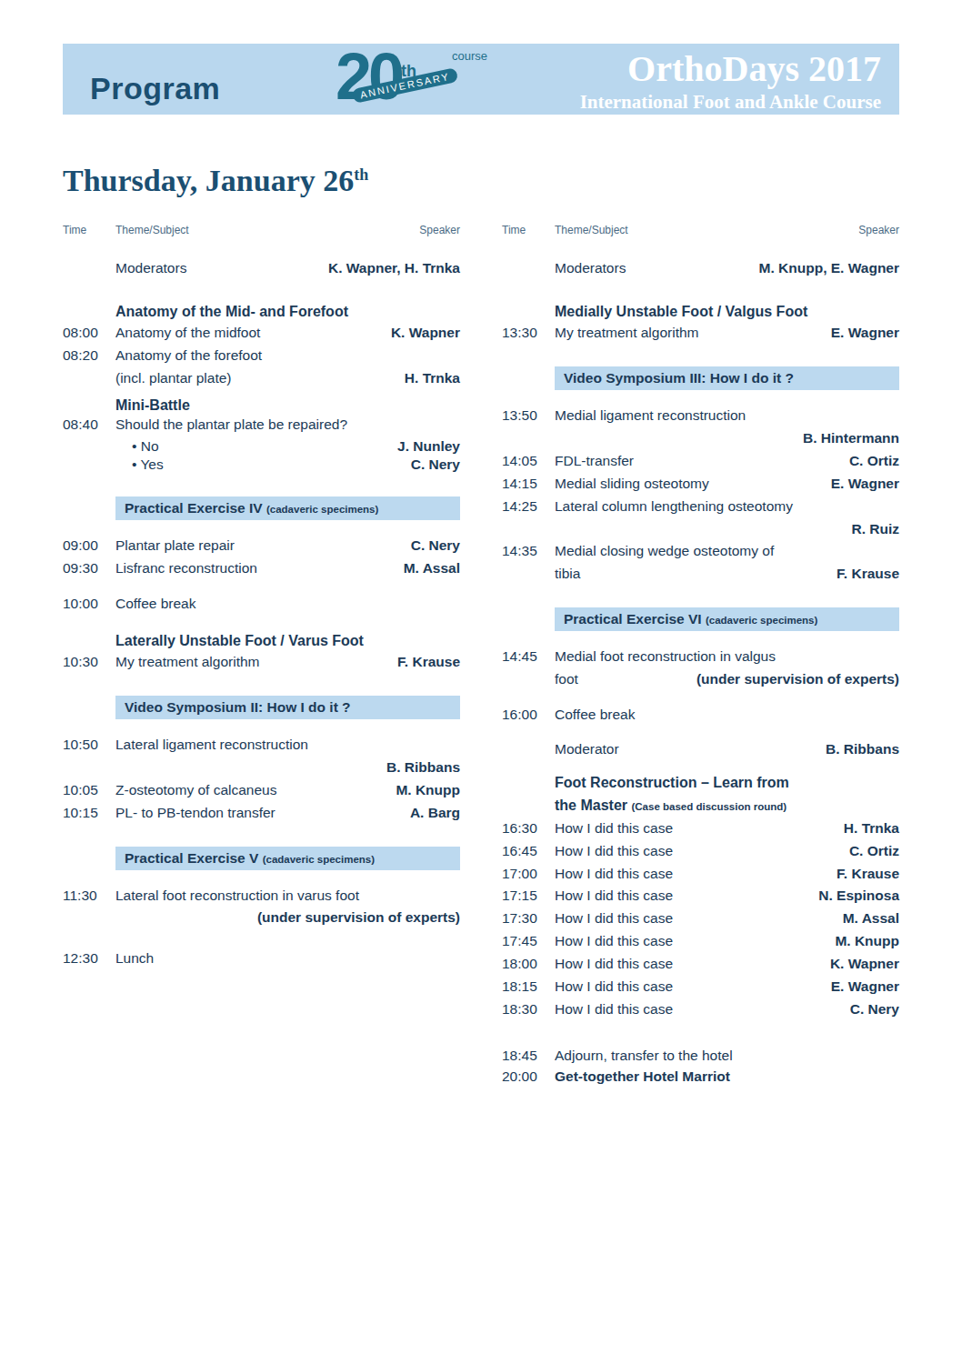Program
20th course ANNIVERSARY
OrthoDays 2017
International Foot and Ankle Course
Thursday, January 26th
Time
Theme/Subject
Speaker
Moderators
K. Wapner, H. Trnka
Anatomy of the Mid- and Forefoot
08:00
Anatomy of the midfoot
K. Wapner
08:20
Anatomy of the forefoot
08:20
(incl. plantar plate)
H. Trnka
Mini-Battle
08:40
Should the plantar plate be repaired?
• No
J. Nunley
• Yes
C. Nery
Practical Exercise IV (cadaveric specimens)
09:00
Plantar plate repair
C. Nery
09:30
Lisfranc reconstruction
M. Assal
10:00
Coffee break
Laterally Unstable Foot / Varus Foot
10:30
My treatment algorithm
F. Krause
Video Symposium II: How I do it ?
10:50
Lateral ligament reconstruction
10:50
B. Ribbans
10:05
Z-osteotomy of calcaneus
M. Knupp
10:15
PL- to PB-tendon transfer
A. Barg
Practical Exercise V (cadaveric specimens)
11:30
Lateral foot reconstruction in varus foot
(under supervision of experts)
12:30
Lunch
Time
Theme/Subject
Speaker
Moderators
M. Knupp, E. Wagner
Medially Unstable Foot / Valgus Foot
13:30
My treatment algorithm
E. Wagner
Video Symposium III: How I do it ?
13:50
Medial ligament reconstruction
13:50
B. Hintermann
14:05
FDL-transfer
C. Ortiz
14:15
Medial sliding osteotomy
E. Wagner
14:25
Lateral column lengthening osteotomy
14:25
R. Ruiz
14:35
Medial closing wedge osteotomy of
14:35
tibia
F. Krause
Practical Exercise VI (cadaveric specimens)
14:45
Medial foot reconstruction in valgus
14:45
foot
(under supervision of experts)
16:00
Coffee break
Moderator
B. Ribbans
Foot Reconstruction – Learn from
the Master (Case based discussion round)
16:30
How I did this case
H. Trnka
16:45
How I did this case
C. Ortiz
17:00
How I did this case
F. Krause
17:15
How I did this case
N. Espinosa
17:30
How I did this case
M. Assal
17:45
How I did this case
M. Knupp
18:00
How I did this case
K. Wapner
18:15
How I did this case
E. Wagner
18:30
How I did this case
C. Nery
18:45
Adjourn, transfer to the hotel
20:00
Get-together Hotel Marriot